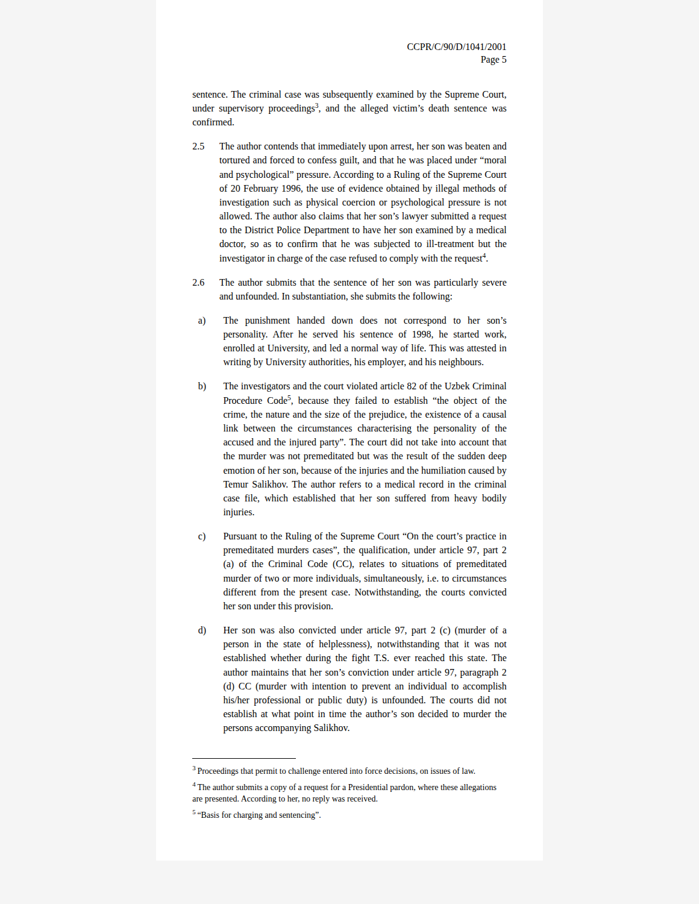CCPR/C/90/D/1041/2001 Page 5
sentence. The criminal case was subsequently examined by the Supreme Court, under supervisory proceedings3, and the alleged victim’s death sentence was confirmed.
2.5
The author contends that immediately upon arrest, her son was beaten and tortured and forced to confess guilt, and that he was placed under “moral and psychological” pressure. According to a Ruling of the Supreme Court of 20 February 1996, the use of evidence obtained by illegal methods of investigation such as physical coercion or psychological pressure is not allowed. The author also claims that her son’s lawyer submitted a request to the District Police Department to have her son examined by a medical doctor, so as to confirm that he was subjected to ill-treatment but the investigator in charge of the case refused to comply with the request4.
2.6
The author submits that the sentence of her son was particularly severe and unfounded. In substantiation, she submits the following:
a) The punishment handed down does not correspond to her son’s personality. After he served his sentence of 1998, he started work, enrolled at University, and led a normal way of life. This was attested in writing by University authorities, his employer, and his neighbours.
b) The investigators and the court violated article 82 of the Uzbek Criminal Procedure Code5, because they failed to establish “the object of the crime, the nature and the size of the prejudice, the existence of a causal link between the circumstances characterising the personality of the accused and the injured party”. The court did not take into account that the murder was not premeditated but was the result of the sudden deep emotion of her son, because of the injuries and the humiliation caused by Temur Salikhov. The author refers to a medical record in the criminal case file, which established that her son suffered from heavy bodily injuries.
c) Pursuant to the Ruling of the Supreme Court “On the court’s practice in premeditated murders cases”, the qualification, under article 97, part 2 (a) of the Criminal Code (CC), relates to situations of premeditated murder of two or more individuals, simultaneously, i.e. to circumstances different from the present case. Notwithstanding, the courts convicted her son under this provision.
d) Her son was also convicted under article 97, part 2 (c) (murder of a person in the state of helplessness), notwithstanding that it was not established whether during the fight T.S. ever reached this state. The author maintains that her son’s conviction under article 97, paragraph 2 (d) CC (murder with intention to prevent an individual to accomplish his/her professional or public duty) is unfounded. The courts did not establish at what point in time the author’s son decided to murder the persons accompanying Salikhov.
3 Proceedings that permit to challenge entered into force decisions, on issues of law.
4 The author submits a copy of a request for a Presidential pardon, where these allegations are presented. According to her, no reply was received.
5“Basis for charging and sentencing”.